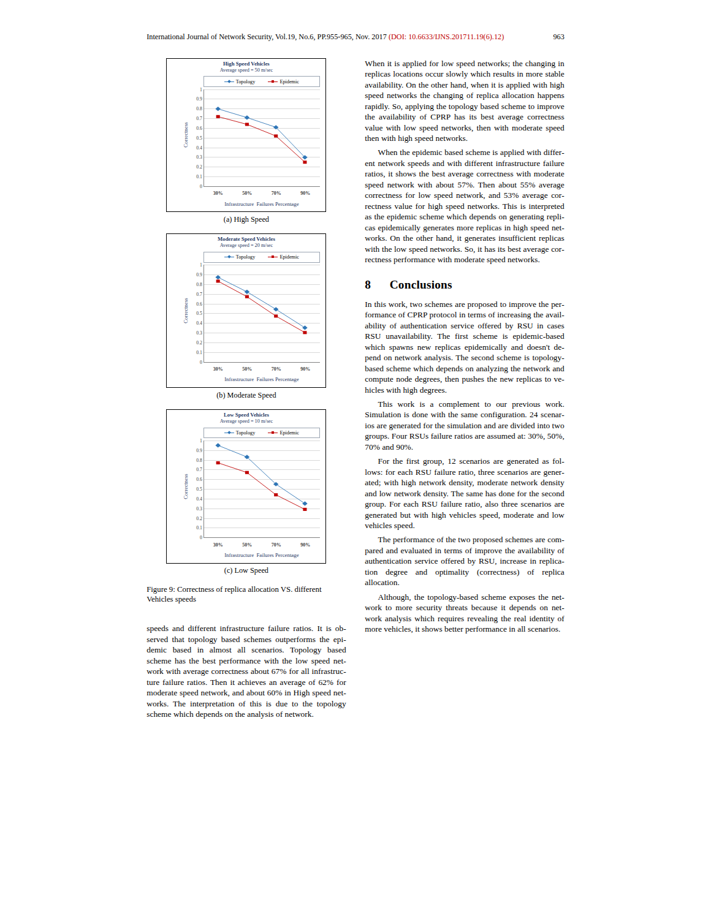International Journal of Network Security, Vol.19, No.6, PP.955-965, Nov. 2017 (DOI: 10.6633/IJNS.201711.19(6).12) 963
High Speed Vehicles
Average speed = 50 m/sec
Topology Epidemic
Correctness
1
0.9
0.8
0.7
0.6
0.5
0.4
0.3
0.2
0.1
0
30% 50% 70% 90%
Infrastructure Failures Percentage
(a) High Speed
Moderate Speed Vehicles
Average speed = 20 m/sec
Topology Epidemic
Correctness
1
0.9
0.8
0.7
0.6
0.5
0.4
0.3
0.2
0.1
0
30% 50% 70% 90%
Infrastructure Failures Percentage
(b) Moderate Speed
Low Speed Vehicles
Average speed = 10 m/sec
Topology Epidemic
Correctness
1
0.9
0.8
0.7
0.6
0.5
0.4
0.3
0.2
0.1
0
30% 50% 70% 90%
Infrastructure Failures Percentage
(c) Low Speed
Figure 9: Correctness of replica allocation VS. different Vehicles speeds
speeds and different infrastructure failure ratios. It is observed that topology based schemes outperforms the epidemic based in almost all scenarios. Topology based scheme has the best performance with the low speed network with average correctness about 67% for all infrastructure failure ratios. Then it achieves an average of 62% for moderate speed network, and about 60% in High speed networks. The interpretation of this is due to the topology scheme which depends on the analysis of network.
When it is applied for low speed networks; the changing in replicas locations occur slowly which results in more stable availability. On the other hand, when it is applied with high speed networks the changing of replica allocation happens rapidly. So, applying the topology based scheme to improve the availability of CPRP has its best average correctness value with low speed networks, then with moderate speed then with high speed networks.
When the epidemic based scheme is applied with different network speeds and with different infrastructure failure ratios, it shows the best average correctness with moderate speed network with about 57%. Then about 55% average correctness for low speed network, and 53% average correctness value for high speed networks. This is interpreted as the epidemic scheme which depends on generating replicas epidemically generates more replicas in high speed networks. On the other hand, it generates insufficient replicas with the low speed networks. So, it has its best average correctness performance with moderate speed networks.
8 Conclusions
In this work, two schemes are proposed to improve the performance of CPRP protocol in terms of increasing the availability of authentication service offered by RSU in cases RSU unavailability. The first scheme is epidemic-based which spawns new replicas epidemically and doesn't depend on network analysis. The second scheme is topology-based scheme which depends on analyzing the network and compute node degrees, then pushes the new replicas to vehicles with high degrees.
This work is a complement to our previous work. Simulation is done with the same configuration. 24 scenarios are generated for the simulation and are divided into two groups. Four RSUs failure ratios are assumed at: 30%, 50%, 70% and 90%.
For the first group, 12 scenarios are generated as follows: for each RSU failure ratio, three scenarios are generated; with high network density, moderate network density and low network density. The same has done for the second group. For each RSU failure ratio, also three scenarios are generated but with high vehicles speed, moderate and low vehicles speed.
The performance of the two proposed schemes are compared and evaluated in terms of improve the availability of authentication service offered by RSU, increase in replication degree and optimality (correctness) of replica allocation.
Although, the topology-based scheme exposes the network to more security threats because it depends on network analysis which requires revealing the real identity of more vehicles, it shows better performance in all scenarios.